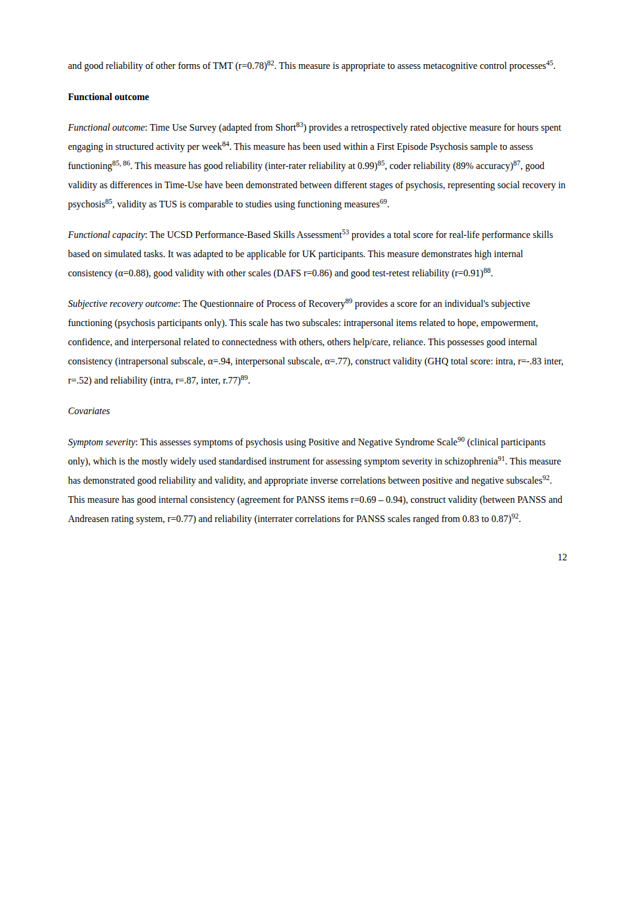and good reliability of other forms of TMT (r=0.78)82. This measure is appropriate to assess metacognitive control processes45.
Functional outcome
Functional outcome: Time Use Survey (adapted from Short83) provides a retrospectively rated objective measure for hours spent engaging in structured activity per week84. This measure has been used within a First Episode Psychosis sample to assess functioning85, 86. This measure has good reliability (inter-rater reliability at 0.99)85, coder reliability (89% accuracy)87, good validity as differences in Time-Use have been demonstrated between different stages of psychosis, representing social recovery in psychosis85, validity as TUS is comparable to studies using functioning measures69.
Functional capacity: The UCSD Performance-Based Skills Assessment53 provides a total score for real-life performance skills based on simulated tasks. It was adapted to be applicable for UK participants. This measure demonstrates high internal consistency (α=0.88), good validity with other scales (DAFS r=0.86) and good test-retest reliability (r=0.91)88.
Subjective recovery outcome: The Questionnaire of Process of Recovery89 provides a score for an individual's subjective functioning (psychosis participants only). This scale has two subscales: intrapersonal items related to hope, empowerment, confidence, and interpersonal related to connectedness with others, others help/care, reliance. This possesses good internal consistency (intrapersonal subscale, α=.94, interpersonal subscale, α=.77), construct validity (GHQ total score: intra, r=-.83 inter, r=.52) and reliability (intra, r=.87, inter, r.77)89.
Covariates
Symptom severity: This assesses symptoms of psychosis using Positive and Negative Syndrome Scale90 (clinical participants only), which is the mostly widely used standardised instrument for assessing symptom severity in schizophrenia91. This measure has demonstrated good reliability and validity, and appropriate inverse correlations between positive and negative subscales92. This measure has good internal consistency (agreement for PANSS items r=0.69 – 0.94), construct validity (between PANSS and Andreasen rating system, r=0.77) and reliability (interrater correlations for PANSS scales ranged from 0.83 to 0.87)92.
12